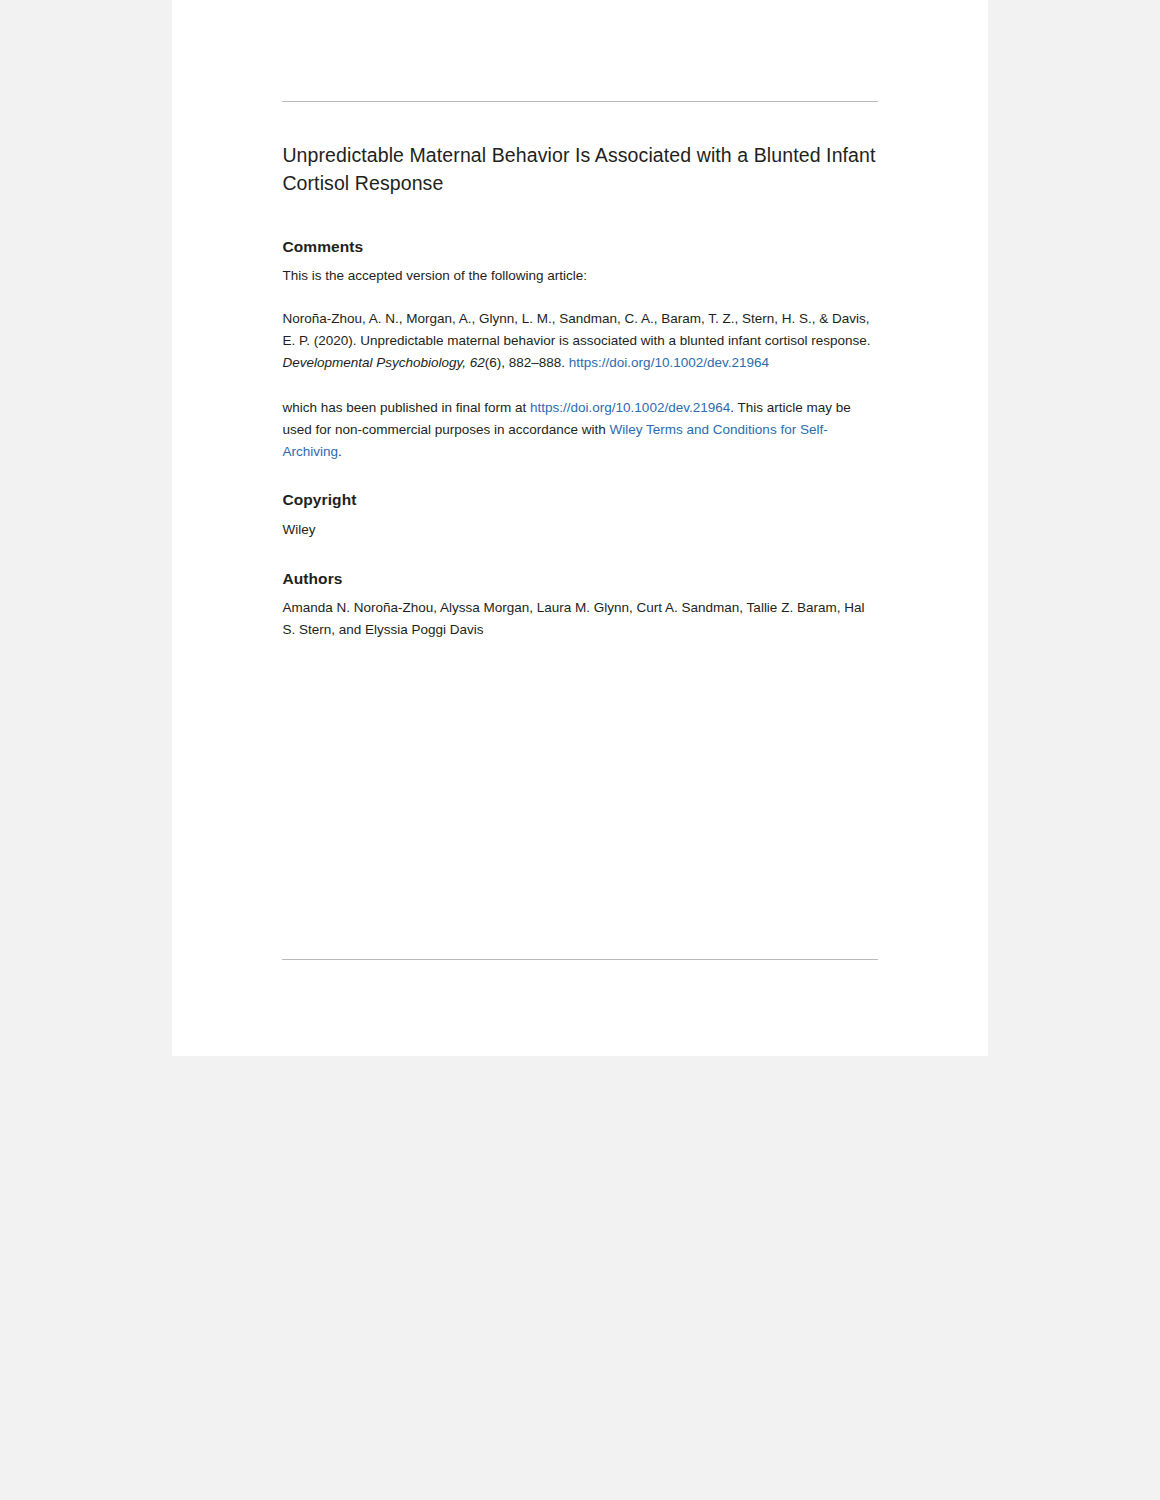Unpredictable Maternal Behavior Is Associated with a Blunted Infant Cortisol Response
Comments
This is the accepted version of the following article:
Noroña-Zhou, A. N., Morgan, A., Glynn, L. M., Sandman, C. A., Baram, T. Z., Stern, H. S., & Davis, E. P. (2020). Unpredictable maternal behavior is associated with a blunted infant cortisol response. Developmental Psychobiology, 62(6), 882–888. https://doi.org/10.1002/dev.21964
which has been published in final form at https://doi.org/10.1002/dev.21964. This article may be used for non-commercial purposes in accordance with Wiley Terms and Conditions for Self-Archiving.
Copyright
Wiley
Authors
Amanda N. Noroña-Zhou, Alyssa Morgan, Laura M. Glynn, Curt A. Sandman, Tallie Z. Baram, Hal S. Stern, and Elyssia Poggi Davis